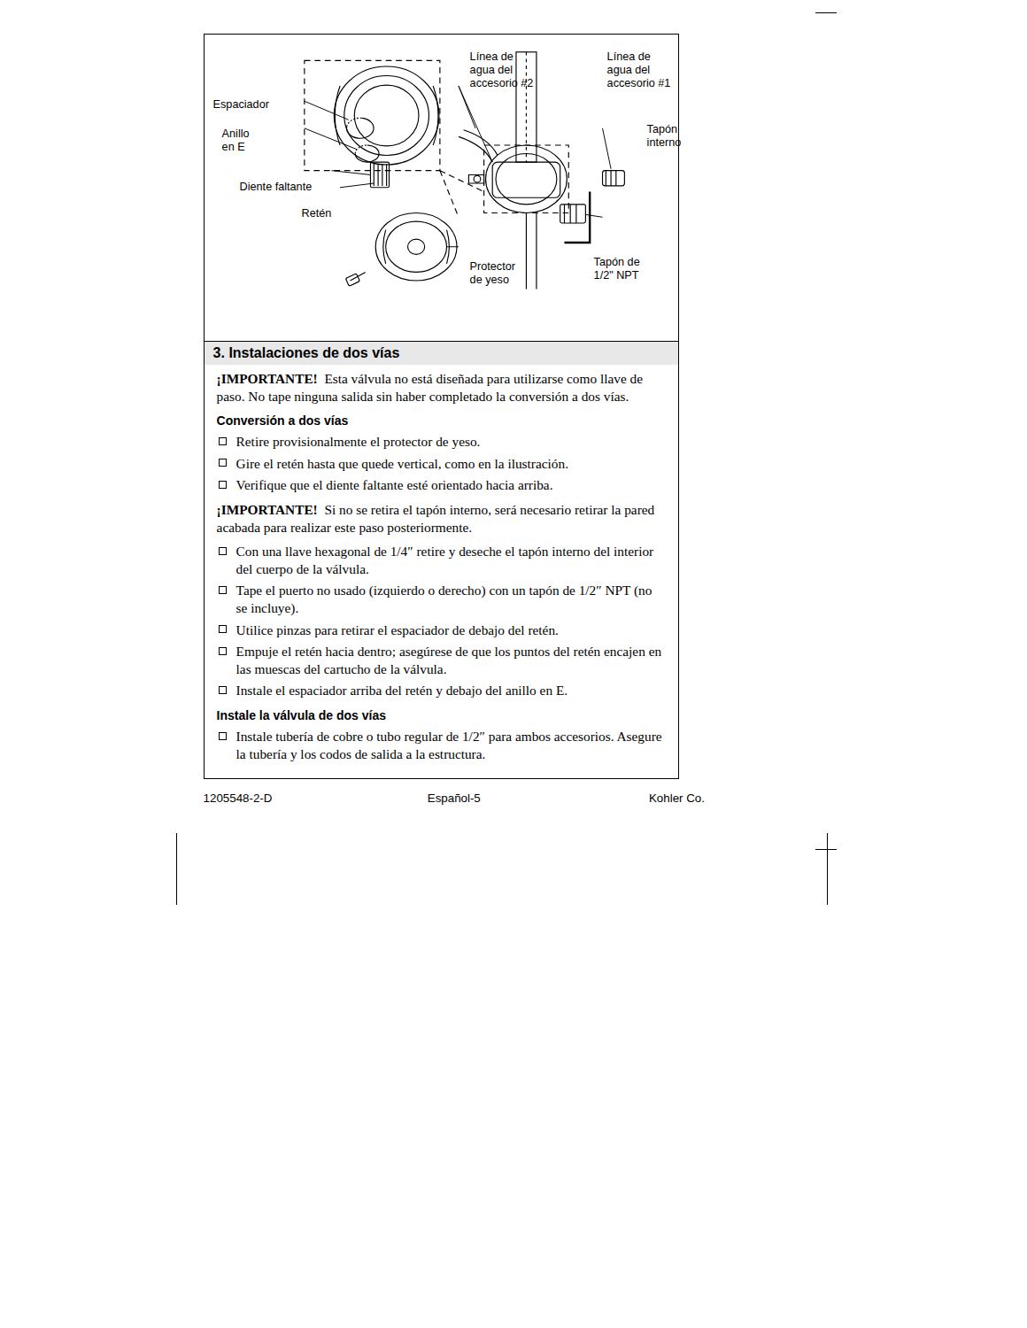Línea de
agua del
accesorio #2
Línea de
agua del
accesorio #1
Espaciador
Anillo
en E
Tapón
interno
Diente faltante
Retén
Protector
de yeso
Tapón de
1/2" NPT
3. Instalaciones de dos vías
¡IMPORTANTE! Esta válvula no está diseñada para utilizarse como llave de paso. No tape ninguna salida sin haber completado la conversión a dos vías.
Conversión a dos vías
Retire provisionalmente el protector de yeso.
Gire el retén hasta que quede vertical, como en la ilustración.
Verifique que el diente faltante esté orientado hacia arriba.
¡IMPORTANTE! Si no se retira el tapón interno, será necesario retirar la pared acabada para realizar este paso posteriormente.
Con una llave hexagonal de 1/4″ retire y deseche el tapón interno del interior del cuerpo de la válvula.
Tape el puerto no usado (izquierdo o derecho) con un tapón de 1/2″ NPT (no se incluye).
Utilice pinzas para retirar el espaciador de debajo del retén.
Empuje el retén hacia dentro; asegúrese de que los puntos del retén encajen en las muescas del cartucho de la válvula.
Instale el espaciador arriba del retén y debajo del anillo en E.
Instale la válvula de dos vías
Instale tubería de cobre o tubo regular de 1/2″ para ambos accesorios. Asegure la tubería y los codos de salida a la estructura.
1205548-2-D
Español-5
Kohler Co.